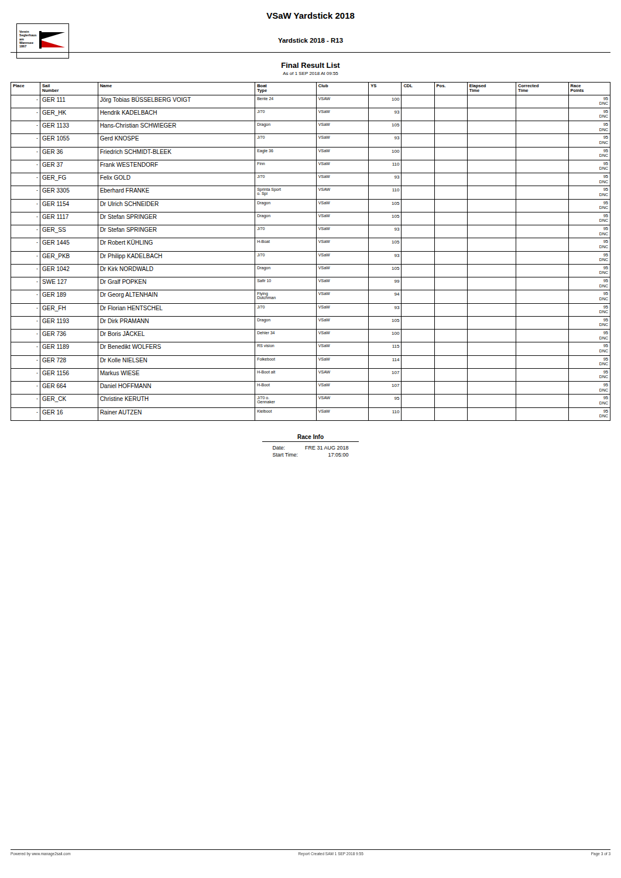Verein
Seglerhaus
am
Wannsee
1867
VSaW Yardstick 2018
Yardstick 2018 - R13
Final Result List
As of 1 SEP 2018 At 09:55
| Place | Sail Number | Name | Boat Type | Club | YS | CDL | Pos. | Elapsed Time | Corrected Time | Race Points |
| --- | --- | --- | --- | --- | --- | --- | --- | --- | --- | --- |
| - | GER 111 | Jörg Tobias BÜSSELBERG VOIGT | Bente 24 | VSAW | 100 | | | | | 95 DNC |
| - | GER_HK | Hendrik KADELBACH | J/70 | VSaW | 93 | | | | | 95 DNC |
| - | GER 1133 | Hans-Christian SCHWIEGER | Dragon | VSaW | 105 | | | | | 95 DNC |
| - | GER 1055 | Gerd KNOSPE | J/70 | VSaW | 93 | | | | | 95 DNC |
| - | GER 36 | Friedrich SCHMIDT-BLEEK | Eagle 36 | VSaW | 100 | | | | | 95 DNC |
| - | GER 37 | Frank WESTENDORF | Finn | VSaW | 110 | | | | | 95 DNC |
| - | GER_FG | Felix GOLD | J/70 | VSaW | 93 | | | | | 95 DNC |
| - | GER 3305 | Eberhard FRANKE | Sprinta Sport o. Spi | VSAW | 110 | | | | | 95 DNC |
| - | GER 1154 | Dr Ulrich SCHNEIDER | Dragon | VSaW | 105 | | | | | 95 DNC |
| - | GER 1117 | Dr Stefan SPRINGER | Dragon | VSaW | 105 | | | | | 95 DNC |
| - | GER_SS | Dr Stefan SPRINGER | J/70 | VSaW | 93 | | | | | 95 DNC |
| - | GER 1445 | Dr Robert KÜHLING | H-Boat | VSaW | 105 | | | | | 95 DNC |
| - | GER_PKB | Dr Philipp KADELBACH | J/70 | VSaW | 93 | | | | | 95 DNC |
| - | GER 1042 | Dr Kirk NORDWALD | Dragon | VSaW | 105 | | | | | 95 DNC |
| - | SWE 127 | Dr Gralf POPKEN | Safir 10 | VSaW | 99 | | | | | 95 DNC |
| - | GER 189 | Dr Georg ALTENHAIN | Flying Dutchman | VSaW | 94 | | | | | 95 DNC |
| - | GER_FH | Dr Florian HENTSCHEL | J/70 | VSaW | 93 | | | | | 95 DNC |
| - | GER 1193 | Dr Dirk PRAMANN | Dragon | VSaW | 105 | | | | | 95 DNC |
| - | GER 736 | Dr Boris JÄCKEL | Dehler 34 | VSaW | 100 | | | | | 95 DNC |
| - | GER 1189 | Dr Benedikt WOLFERS | RS vision | VSaW | 115 | | | | | 95 DNC |
| - | GER 728 | Dr Kolle NIELSEN | Folkeboot | VSaW | 114 | | | | | 95 DNC |
| - | GER 1156 | Markus WIESE | H-Boot alt | VSAW | 107 | | | | | 95 DNC |
| - | GER 664 | Daniel HOFFMANN | H-Boot | VSaW | 107 | | | | | 95 DNC |
| - | GER_CK | Christine KERUTH | J/70 o. Gennaker | VSAW | 95 | | | | | 95 DNC |
| - | GER 16 | Rainer AUTZEN | Kielboot | VSaW | 110 | | | | | 95 DNC |
Race Info
| Date: | FRE 31 AUG 2018 |
| Start Time: | 17:05:00 |
Powered by www.manage2sail.com Page 3 of 3
Report Created SAM 1 SEP 2018 9:55